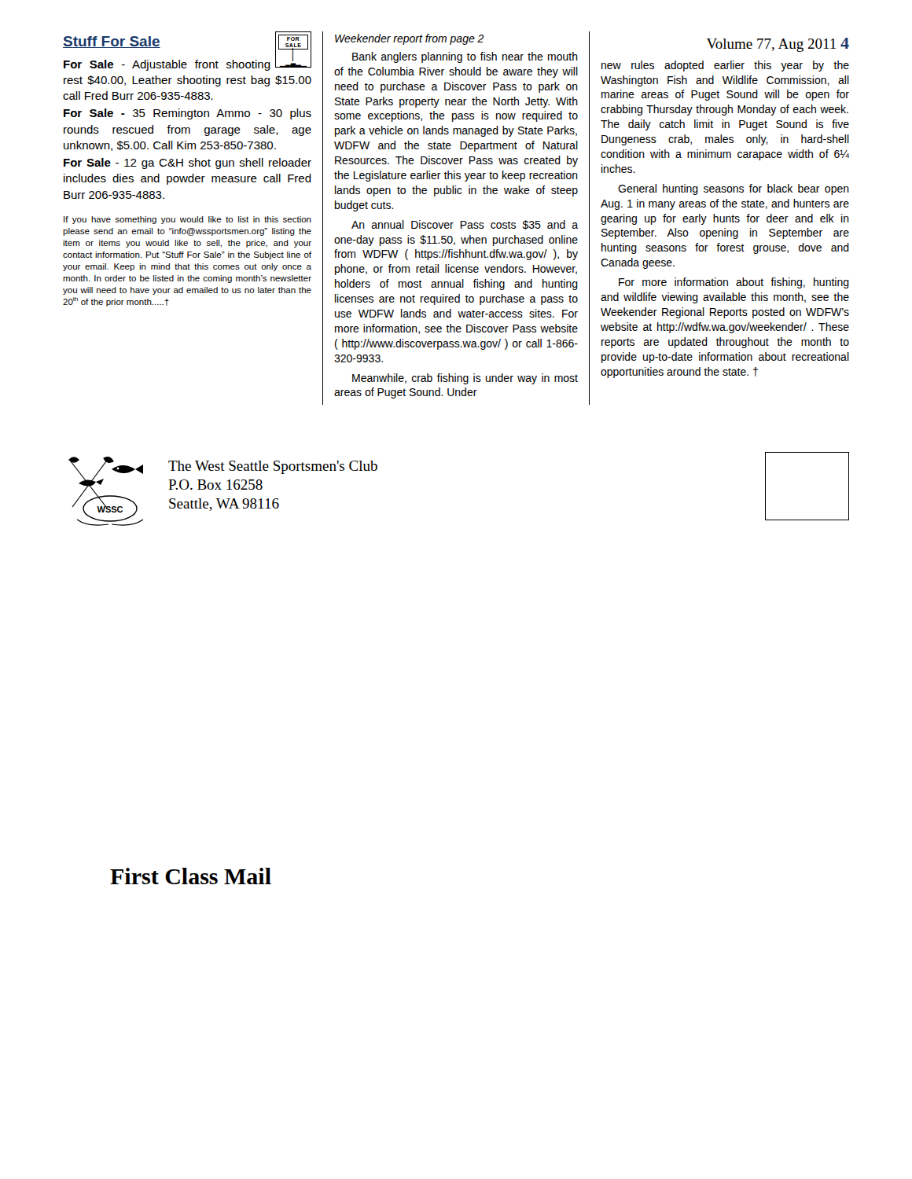FOR
SALE
│
▁▂▄▂▁
Stuff For Sale
For Sale - Adjustable front shooting rest $40.00, Leather shooting rest bag $15.00 call Fred Burr 206-935-4883.
For Sale - 35 Remington Ammo - 30 plus rounds rescued from garage sale, age unknown, $5.00. Call Kim 253-850-7380.
For Sale - 12 ga C&H shot gun shell reloader includes dies and powder measure call Fred Burr 206-935-4883.
If you have something you would like to list in this section please send an email to “info@wssportsmen.org” listing the item or items you would like to sell, the price, and your contact information. Put “Stuff For Sale” in the Subject line of your email. Keep in mind that this comes out only once a month. In order to be listed in the coming month’s newsletter you will need to have your ad emailed to us no later than the 20th of the prior month.....†
Weekender report from page 2
Bank anglers planning to fish near the mouth of the Columbia River should be aware they will need to purchase a Discover Pass to park on State Parks property near the North Jetty. With some exceptions, the pass is now required to park a vehicle on lands managed by State Parks, WDFW and the state Department of Natural Resources. The Discover Pass was created by the Legislature earlier this year to keep recreation lands open to the public in the wake of steep budget cuts.
An annual Discover Pass costs $35 and a one-day pass is $11.50, when purchased online from WDFW ( https://fishhunt.dfw.wa.gov/ ), by phone, or from retail license vendors. However, holders of most annual fishing and hunting licenses are not required to purchase a pass to use WDFW lands and water-access sites. For more information, see the Discover Pass website ( http://www.discoverpass.wa.gov/ ) or call 1-866-320-9933.
Meanwhile, crab fishing is under way in most areas of Puget Sound. Under
Volume 77, Aug 2011 4
new rules adopted earlier this year by the Washington Fish and Wildlife Commission, all marine areas of Puget Sound will be open for crabbing Thursday through Monday of each week. The daily catch limit in Puget Sound is five Dungeness crab, males only, in hard-shell condition with a minimum carapace width of 6¼ inches.
General hunting seasons for black bear open Aug. 1 in many areas of the state, and hunters are gearing up for early hunts for deer and elk in September. Also opening in September are hunting seasons for forest grouse, dove and Canada geese.
For more information about fishing, hunting and wildlife viewing available this month, see the Weekender Regional Reports posted on WDFW’s website at http://wdfw.wa.gov/weekender/ . These reports are updated throughout the month to provide up-to-date information about recreational opportunities around the state. †
WSSC
The West Seattle Sportsmen's Club
P.O. Box 16258
Seattle, WA 98116
First Class Mail